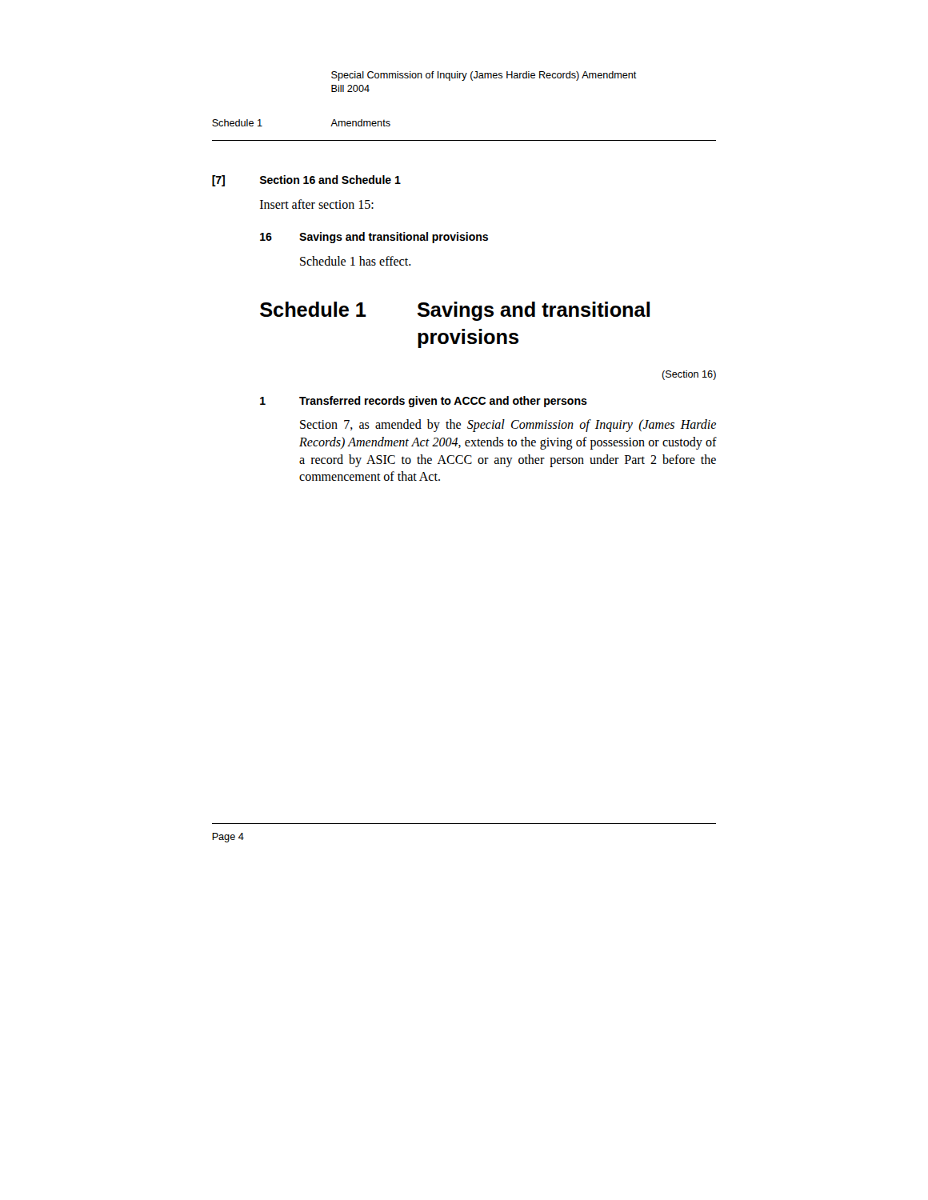Special Commission of Inquiry (James Hardie Records) Amendment Bill 2004
Schedule 1 Amendments
[7] Section 16 and Schedule 1
Insert after section 15:
16 Savings and transitional provisions
Schedule 1 has effect.
Schedule 1 Savings and transitional provisions
(Section 16)
1 Transferred records given to ACCC and other persons
Section 7, as amended by the Special Commission of Inquiry (James Hardie Records) Amendment Act 2004, extends to the giving of possession or custody of a record by ASIC to the ACCC or any other person under Part 2 before the commencement of that Act.
Page 4